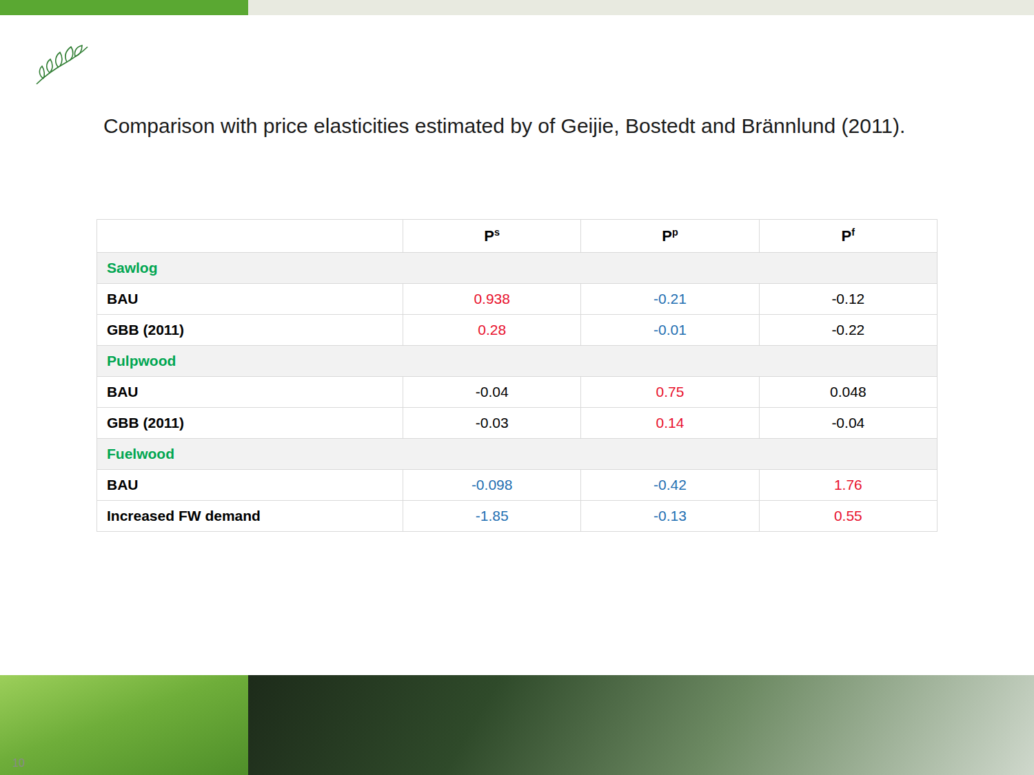Comparison with price elasticities estimated by of Geijie, Bostedt and Brännlund (2011).
| | P s | P p | P f |
| --- | --- | --- | --- |
| Sawlog |
| BAU | 0.938 | -0.21 | -0.12 |
| GBB (2011) | 0.28 | -0.01 | -0.22 |
| Pulpwood |
| BAU | -0.04 | 0.75 | 0.048 |
| GBB (2011) | -0.03 | 0.14 | -0.04 |
| Fuelwood |
| BAU | -0.098 | -0.42 | 1.76 |
| Increased FW demand | -1.85 | -0.13 | 0.55 |
10